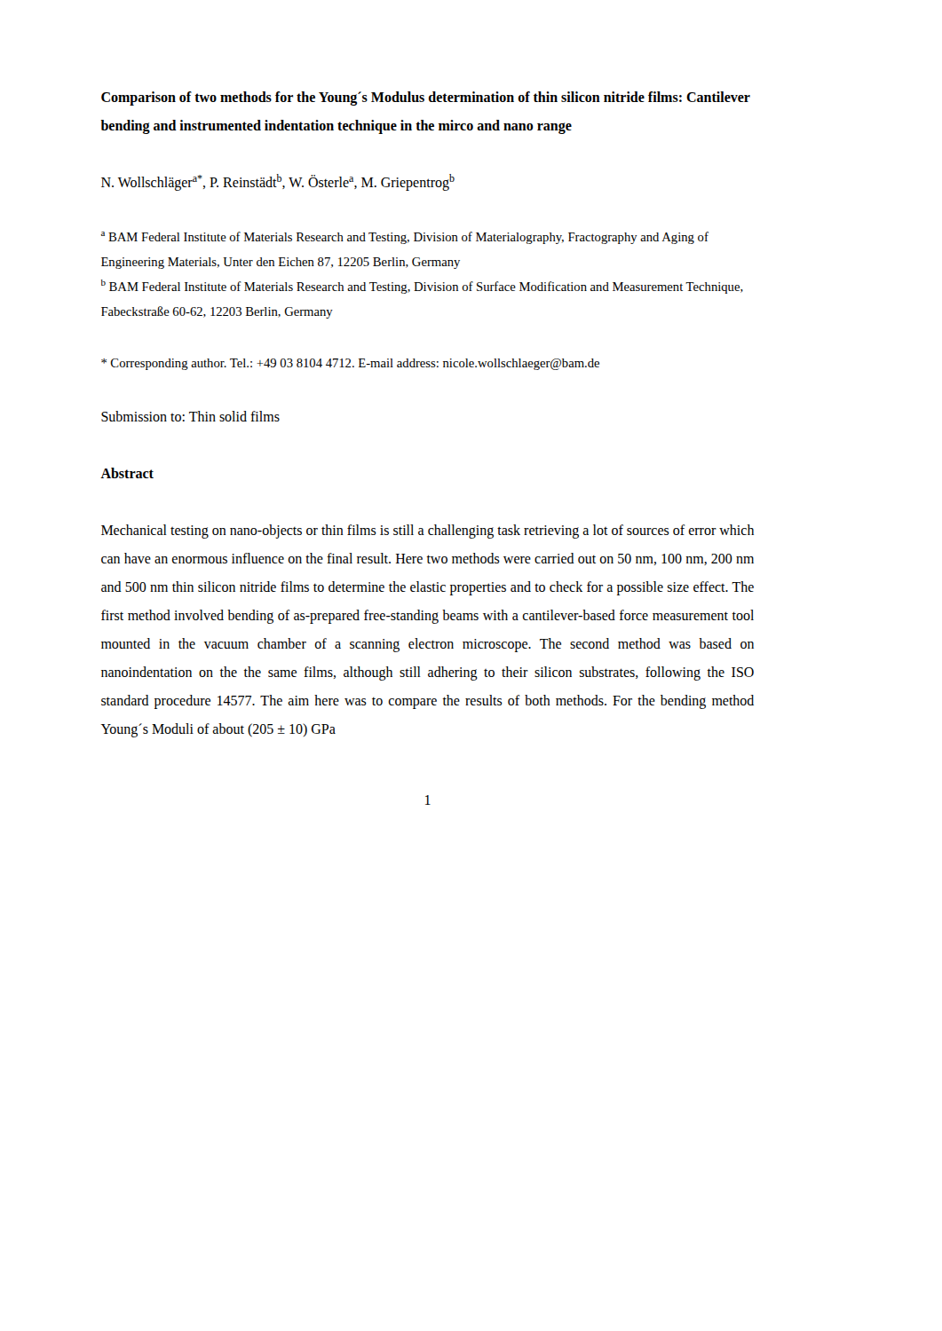Comparison of two methods for the Young´s Modulus determination of thin silicon nitride films: Cantilever bending and instrumented indentation technique in the mirco and nano range
N. Wollschlägera*, P. Reinstädtb, W. Österlea, M. Griepentrogb
a BAM Federal Institute of Materials Research and Testing, Division of Materialography, Fractography and Aging of Engineering Materials, Unter den Eichen 87, 12205 Berlin, Germany
b BAM Federal Institute of Materials Research and Testing, Division of Surface Modification and Measurement Technique, Fabeckstraße 60-62, 12203 Berlin, Germany
* Corresponding author. Tel.: +49 03 8104 4712. E-mail address: nicole.wollschlaeger@bam.de
Submission to: Thin solid films
Abstract
Mechanical testing on nano-objects or thin films is still a challenging task retrieving a lot of sources of error which can have an enormous influence on the final result. Here two methods were carried out on 50 nm, 100 nm, 200 nm and 500 nm thin silicon nitride films to determine the elastic properties and to check for a possible size effect. The first method involved bending of as-prepared free-standing beams with a cantilever-based force measurement tool mounted in the vacuum chamber of a scanning electron microscope. The second method was based on nanoindentation on the the same films, although still adhering to their silicon substrates, following the ISO standard procedure 14577. The aim here was to compare the results of both methods. For the bending method Young´s Moduli of about (205 ± 10) GPa
1